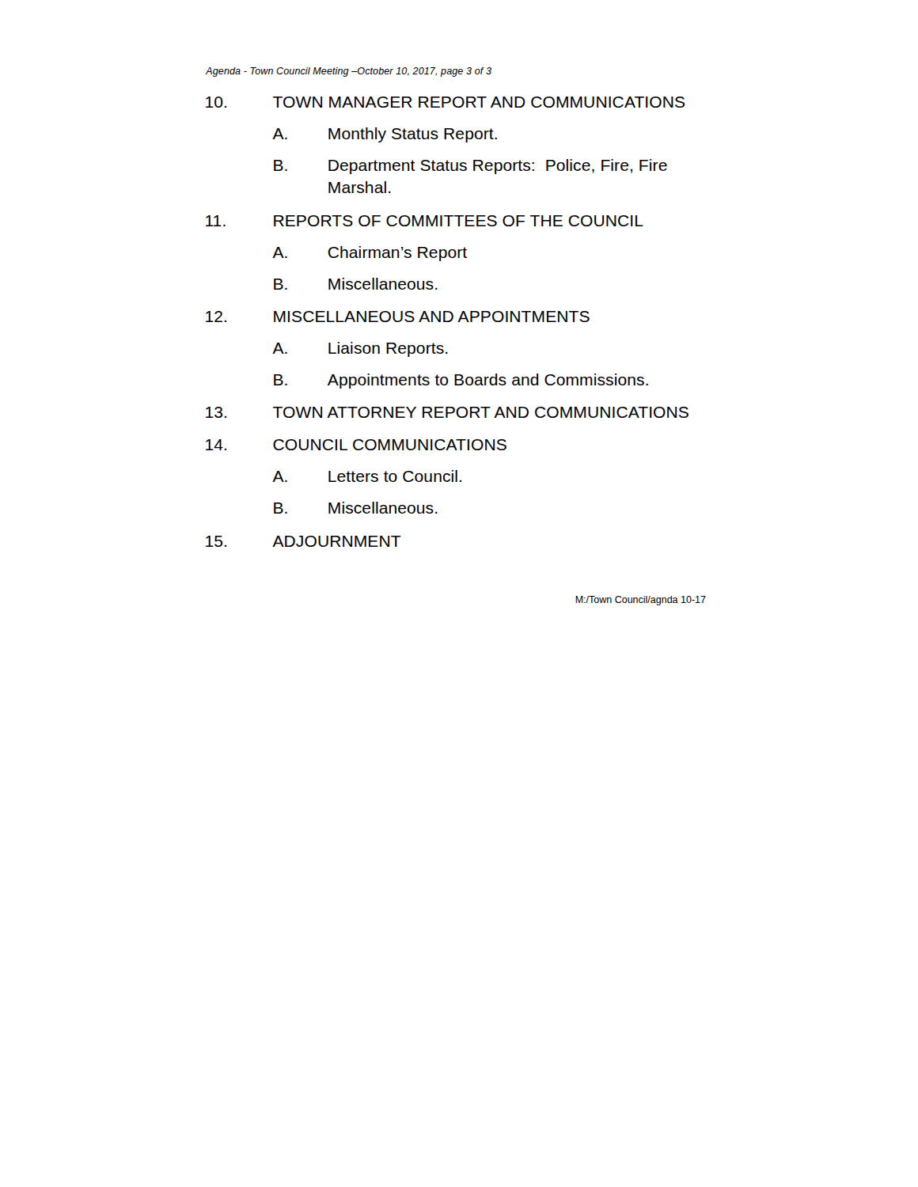Agenda - Town Council Meeting –October 10, 2017, page 3 of 3
10. TOWN MANAGER REPORT AND COMMUNICATIONS
A. Monthly Status Report.
B. Department Status Reports: Police, Fire, Fire Marshal.
11. REPORTS OF COMMITTEES OF THE COUNCIL
A. Chairman’s Report
B. Miscellaneous.
12. MISCELLANEOUS AND APPOINTMENTS
A. Liaison Reports.
B. Appointments to Boards and Commissions.
13. TOWN ATTORNEY REPORT AND COMMUNICATIONS
14. COUNCIL COMMUNICATIONS
A. Letters to Council.
B. Miscellaneous.
15. ADJOURNMENT
M:/Town Council/agnda 10-17